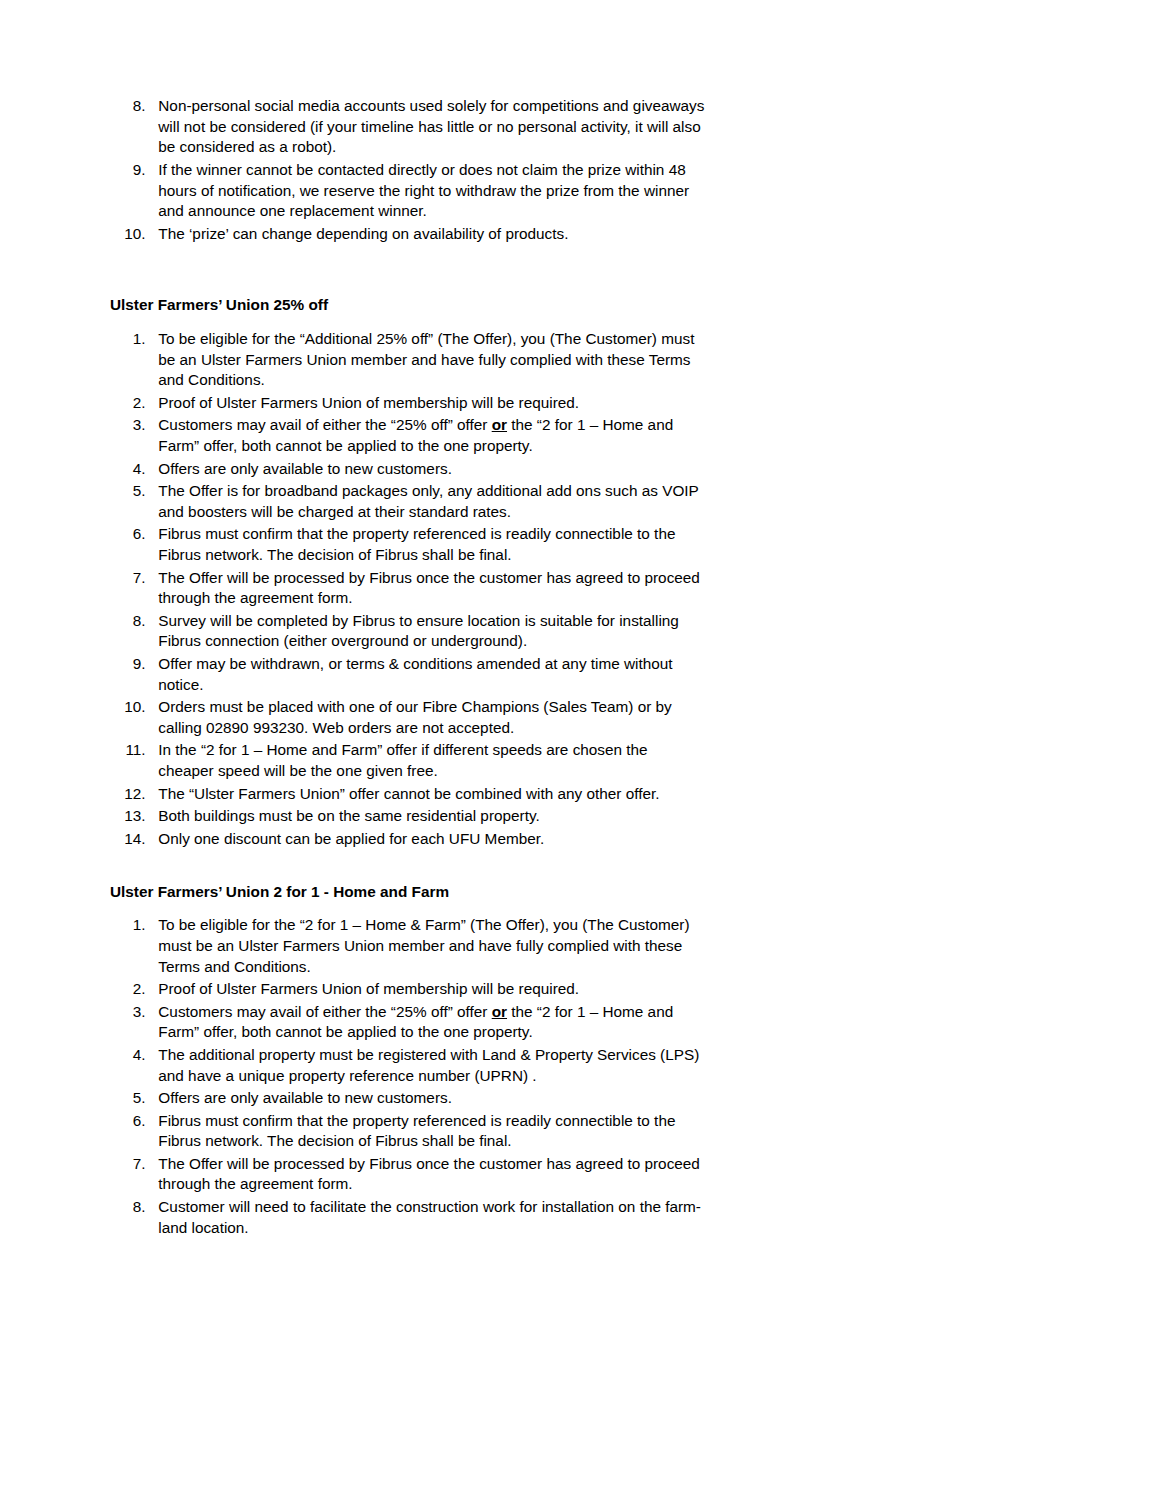Non-personal social media accounts used solely for competitions and giveaways will not be considered (if your timeline has little or no personal activity, it will also be considered as a robot).
If the winner cannot be contacted directly or does not claim the prize within 48 hours of notification, we reserve the right to withdraw the prize from the winner and announce one replacement winner.
The ‘prize’ can change depending on availability of products.
Ulster Farmers’ Union 25% off
To be eligible for the “Additional 25% off” (The Offer), you (The Customer) must be an Ulster Farmers Union member and have fully complied with these Terms and Conditions.
Proof of Ulster Farmers Union of membership will be required.
Customers may avail of either the “25% off” offer or the “2 for 1 – Home and Farm” offer, both cannot be applied to the one property.
Offers are only available to new customers.
The Offer is for broadband packages only, any additional add ons such as VOIP and boosters will be charged at their standard rates.
Fibrus must confirm that the property referenced is readily connectible to the Fibrus network. The decision of Fibrus shall be final.
The Offer will be processed by Fibrus once the customer has agreed to proceed through the agreement form.
Survey will be completed by Fibrus to ensure location is suitable for installing Fibrus connection (either overground or underground).
Offer may be withdrawn, or terms & conditions amended at any time without notice.
Orders must be placed with one of our Fibre Champions (Sales Team) or by calling 02890 993230. Web orders are not accepted.
In the “2 for 1 – Home and Farm” offer if different speeds are chosen the cheaper speed will be the one given free.
The “Ulster Farmers Union” offer cannot be combined with any other offer.
Both buildings must be on the same residential property.
Only one discount can be applied for each UFU Member.
Ulster Farmers’ Union 2 for 1 - Home and Farm
To be eligible for the “2 for 1 – Home & Farm” (The Offer), you (The Customer) must be an Ulster Farmers Union member and have fully complied with these Terms and Conditions.
Proof of Ulster Farmers Union of membership will be required.
Customers may avail of either the “25% off” offer or the “2 for 1 – Home and Farm” offer, both cannot be applied to the one property.
The additional property must be registered with Land & Property Services (LPS) and have a unique property reference number (UPRN) .
Offers are only available to new customers.
Fibrus must confirm that the property referenced is readily connectible to the Fibrus network. The decision of Fibrus shall be final.
The Offer will be processed by Fibrus once the customer has agreed to proceed through the agreement form.
Customer will need to facilitate the construction work for installation on the farm-land location.